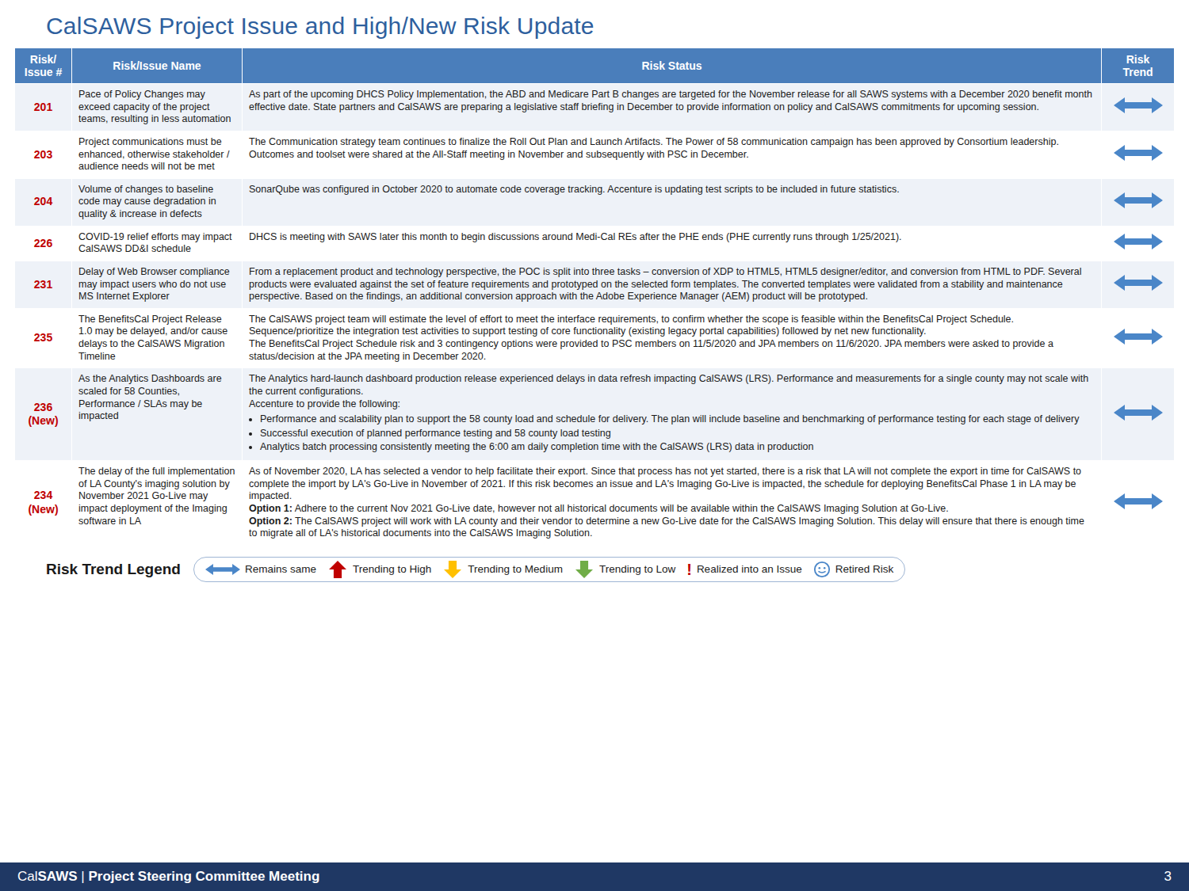CalSAWS Project Issue and High/New Risk Update
| Risk/ Issue # | Risk/Issue Name | Risk Status | Risk Trend |
| --- | --- | --- | --- |
| 201 | Pace of Policy Changes may exceed capacity of the project teams, resulting in less automation | As part of the upcoming DHCS Policy Implementation, the ABD and Medicare Part B changes are targeted for the November release for all SAWS systems with a December 2020 benefit month effective date. State partners and CalSAWS are preparing a legislative staff briefing in December to provide information on policy and CalSAWS commitments for upcoming session. | |
| 203 | Project communications must be enhanced, otherwise stakeholder / audience needs will not be met | The Communication strategy team continues to finalize the Roll Out Plan and Launch Artifacts. The Power of 58 communication campaign has been approved by Consortium leadership. Outcomes and toolset were shared at the All-Staff meeting in November and subsequently with PSC in December. | |
| 204 | Volume of changes to baseline code may cause degradation in quality & increase in defects | SonarQube was configured in October 2020 to automate code coverage tracking. Accenture is updating test scripts to be included in future statistics. | |
| 226 | COVID-19 relief efforts may impact CalSAWS DD&I schedule | DHCS is meeting with SAWS later this month to begin discussions around Medi-Cal REs after the PHE ends (PHE currently runs through 1/25/2021). | |
| 231 | Delay of Web Browser compliance may impact users who do not use MS Internet Explorer | From a replacement product and technology perspective, the POC is split into three tasks – conversion of XDP to HTML5, HTML5 designer/editor, and conversion from HTML to PDF. Several products were evaluated against the set of feature requirements and prototyped on the selected form templates. The converted templates were validated from a stability and maintenance perspective. Based on the findings, an additional conversion approach with the Adobe Experience Manager (AEM) product will be prototyped. | |
| 235 | The BenefitsCal Project Release 1.0 may be delayed, and/or cause delays to the CalSAWS Migration Timeline | The CalSAWS project team will estimate the level of effort to meet the interface requirements, to confirm whether the scope is feasible within the BenefitsCal Project Schedule. Sequence/prioritize the integration test activities to support testing of core functionality (existing legacy portal capabilities) followed by net new functionality. The BenefitsCal Project Schedule risk and 3 contingency options were provided to PSC members on 11/5/2020 and JPA members on 11/6/2020. JPA members were asked to provide a status/decision at the JPA meeting in December 2020. | |
| 236 (New) | As the Analytics Dashboards are scaled for 58 Counties, Performance / SLAs may be impacted | The Analytics hard-launch dashboard production release experienced delays in data refresh impacting CalSAWS (LRS). Performance and measurements for a single county may not scale with the current configurations. Accenture to provide the following: Performance and scalability plan to support the 58 county load and schedule for delivery. The plan will include baseline and benchmarking of performance testing for each stage of delivery Successful execution of planned performance testing and 58 county load testing Analytics batch processing consistently meeting the 6:00 am daily completion time with the CalSAWS (LRS) data in production | |
| 234 (New) | The delay of the full implementation of LA County's imaging solution by November 2021 Go-Live may impact deployment of the Imaging software in LA | As of November 2020, LA has selected a vendor to help facilitate their export. Since that process has not yet started, there is a risk that LA will not complete the export in time for CalSAWS to complete the import by LA's Go-Live in November of 2021. If this risk becomes an issue and LA's Imaging Go-Live is impacted, the schedule for deploying BenefitsCal Phase 1 in LA may be impacted. Option 1: Adhere to the current Nov 2021 Go-Live date, however not all historical documents will be available within the CalSAWS Imaging Solution at Go-Live. Option 2: The CalSAWS project will work with LA county and their vendor to determine a new Go-Live date for the CalSAWS Imaging Solution. This delay will ensure that there is enough time to migrate all of LA's historical documents into the CalSAWS Imaging Solution. | |
Risk Trend Legend
Remains same
Trending to High
Trending to Medium
Trending to Low
! Realized into an Issue
Retired Risk
CalSAWS | Project Steering Committee Meeting
3